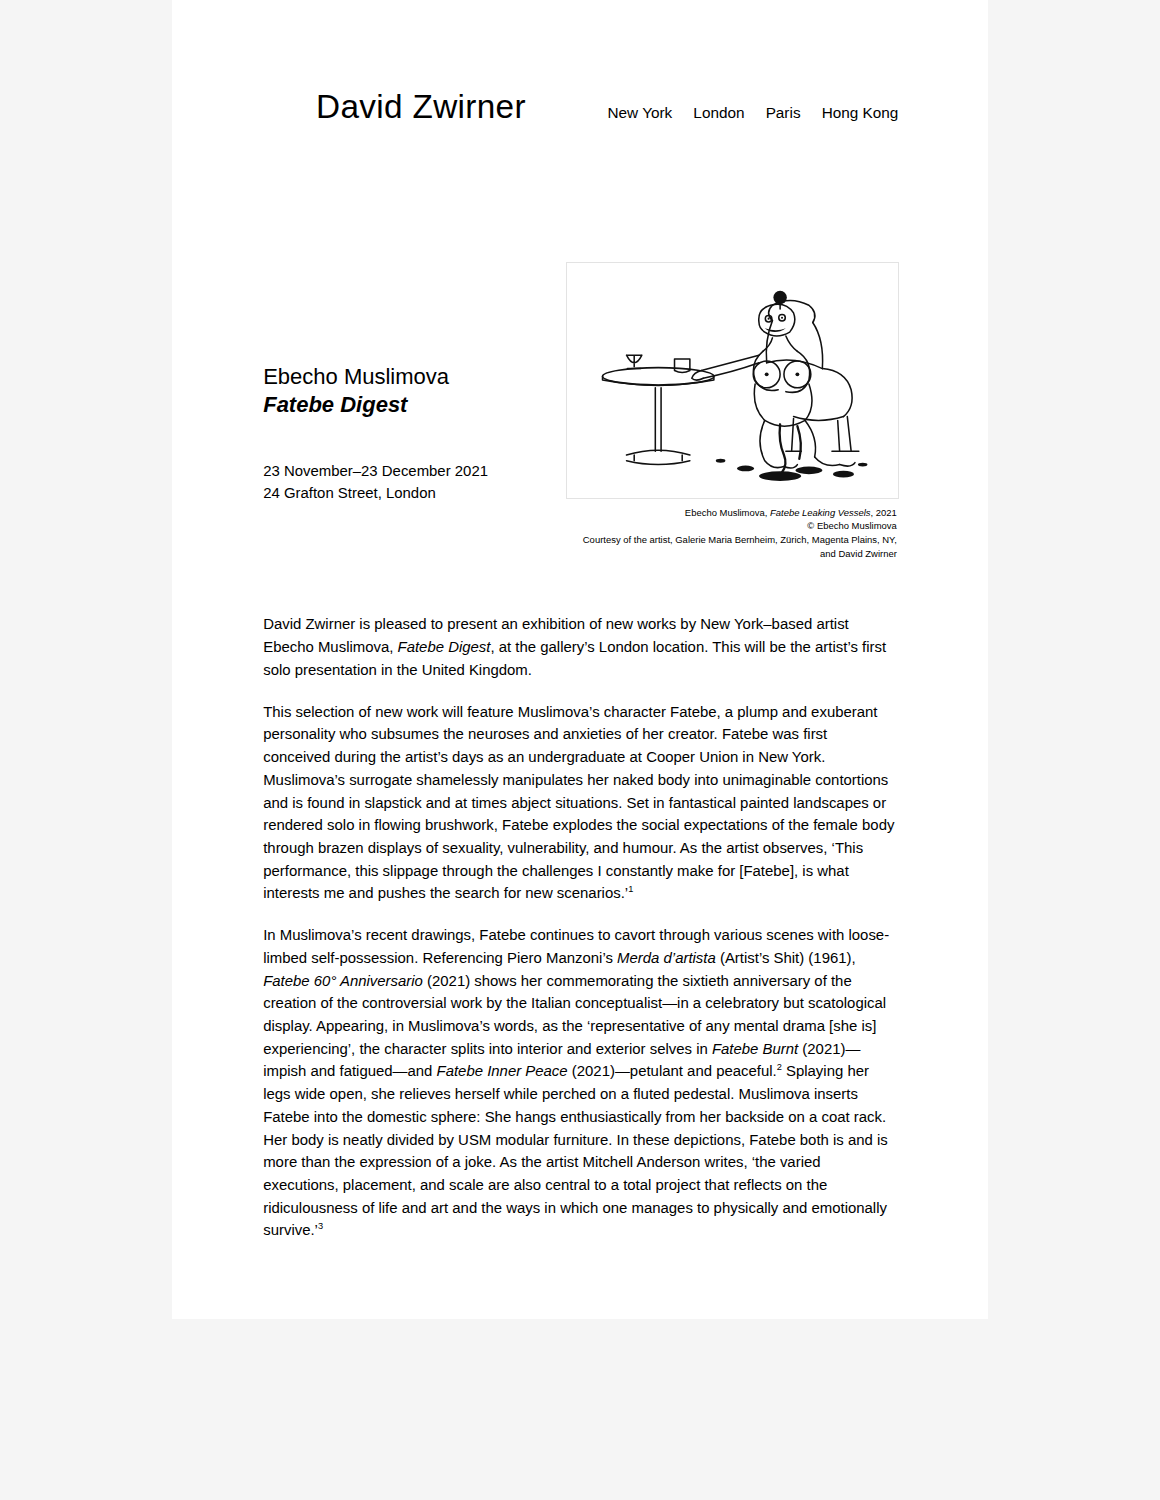David Zwirner
New York London Paris Hong Kong
Ebecho Muslimova
Fatebe Digest
23 November–23 December 2021
24 Grafton Street, London
Ebecho Muslimova, Fatebe Leaking Vessels, 2021
© Ebecho Muslimova
Courtesy of the artist, Galerie Maria Bernheim, Zürich, Magenta Plains, NY, and David Zwirner
David Zwirner is pleased to present an exhibition of new works by New York–based artist Ebecho Muslimova, Fatebe Digest, at the gallery’s London location. This will be the artist’s first solo presentation in the United Kingdom.
This selection of new work will feature Muslimova’s character Fatebe, a plump and exuberant personality who subsumes the neuroses and anxieties of her creator. Fatebe was first conceived during the artist’s days as an undergraduate at Cooper Union in New York. Muslimova’s surrogate shamelessly manipulates her naked body into unimaginable contortions and is found in slapstick and at times abject situations. Set in fantastical painted landscapes or rendered solo in flowing brushwork, Fatebe explodes the social expectations of the female body through brazen displays of sexuality, vulnerability, and humour. As the artist observes, ‘This performance, this slippage through the challenges I constantly make for [Fatebe], is what interests me and pushes the search for new scenarios.’1
In Muslimova’s recent drawings, Fatebe continues to cavort through various scenes with loose-limbed self-possession. Referencing Piero Manzoni’s Merda d’artista (Artist’s Shit) (1961), Fatebe 60° Anniversario (2021) shows her commemorating the sixtieth anniversary of the creation of the controversial work by the Italian conceptualist—in a celebratory but scatological display. Appearing, in Muslimova’s words, as the ‘representative of any mental drama [she is] experiencing’, the character splits into interior and exterior selves in Fatebe Burnt (2021)—impish and fatigued—and Fatebe Inner Peace (2021)—petulant and peaceful.2 Splaying her legs wide open, she relieves herself while perched on a fluted pedestal. Muslimova inserts Fatebe into the domestic sphere: She hangs enthusiastically from her backside on a coat rack. Her body is neatly divided by USM modular furniture. In these depictions, Fatebe both is and is more than the expression of a joke. As the artist Mitchell Anderson writes, ‘the varied executions, placement, and scale are also central to a total project that reflects on the ridiculousness of life and art and the ways in which one manages to physically and emotionally survive.’3